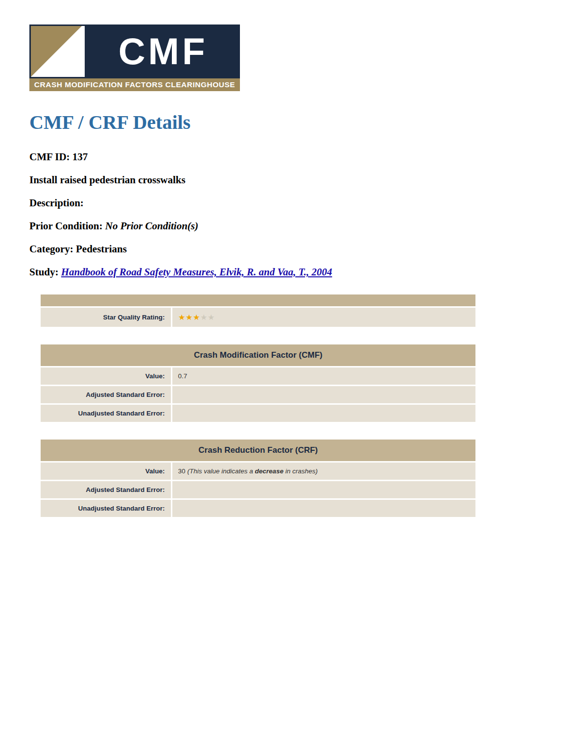CMF
CRASH MODIFICATION FACTORS CLEARINGHOUSE
CMF / CRF Details
CMF ID: 137
Install raised pedestrian crosswalks
Description:
Prior Condition: No Prior Condition(s)
Category: Pedestrians
Study: Handbook of Road Safety Measures, Elvik, R. and Vaa, T., 2004
| Star Quality Rating: | ★ ★ ★ ★ ★ |
| Crash Modification Factor (CMF) |
| --- |
| Value: | 0.7 |
| Adjusted Standard Error: | |
| Unadjusted Standard Error: | |
| Crash Reduction Factor (CRF) |
| --- |
| Value: | 30 (This value indicates a decrease in crashes) |
| Adjusted Standard Error: | |
| Unadjusted Standard Error: | |